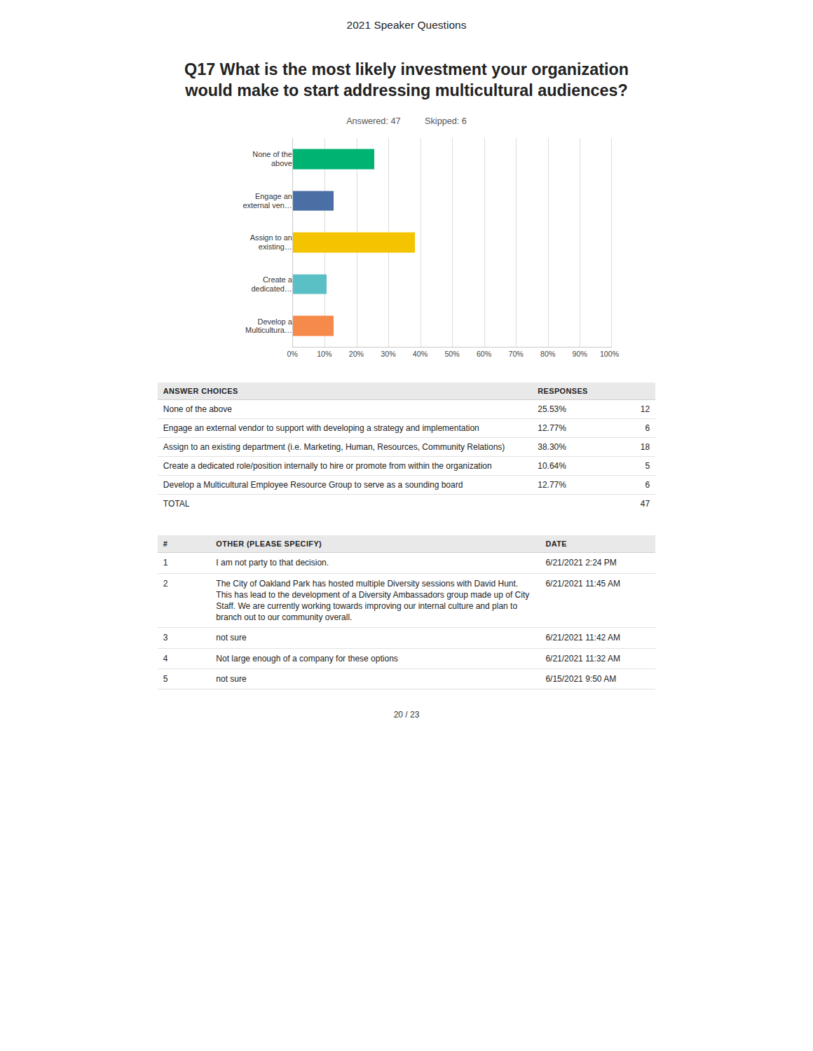2021 Speaker Questions
Q17 What is the most likely investment your organization would make to start addressing multicultural audiences?
Answered: 47 Skipped: 6
| None of the above | |
| Engage an external ven… | |
| Assign to an existing… | |
| Create a dedicated… | |
| Develop a Multicultura… | |
| | 0% 10% 20% 30% 40% 50% 60% 70% 80% 90% 100% |
| ANSWER CHOICES | RESPONSES |
| --- | --- |
| None of the above | 25.53% | 12 |
| Engage an external vendor to support with developing a strategy and implementation | 12.77% | 6 |
| Assign to an existing department (i.e. Marketing, Human, Resources, Community Relations) | 38.30% | 18 |
| Create a dedicated role/position internally to hire or promote from within the organization | 10.64% | 5 |
| Develop a Multicultural Employee Resource Group to serve as a sounding board | 12.77% | 6 |
| TOTAL | | 47 |
| # | OTHER (PLEASE SPECIFY) | DATE |
| --- | --- | --- |
| 1 | I am not party to that decision. | 6/21/2021 2:24 PM |
| 2 | The City of Oakland Park has hosted multiple Diversity sessions with David Hunt. This has lead to the development of a Diversity Ambassadors group made up of City Staff. We are currently working towards improving our internal culture and plan to branch out to our community overall. | 6/21/2021 11:45 AM |
| 3 | not sure | 6/21/2021 11:42 AM |
| 4 | Not large enough of a company for these options | 6/21/2021 11:32 AM |
| 5 | not sure | 6/15/2021 9:50 AM |
20 / 23